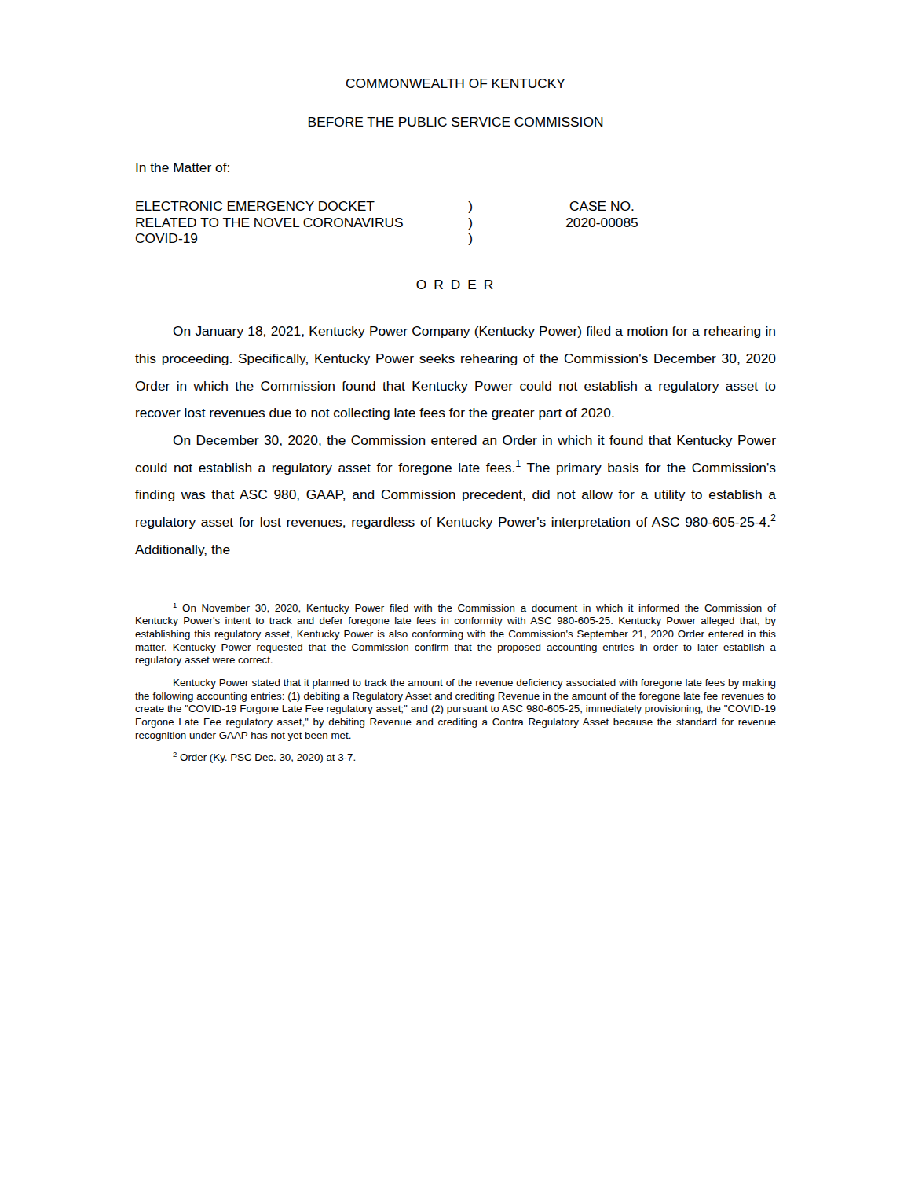COMMONWEALTH OF KENTUCKY
BEFORE THE PUBLIC SERVICE COMMISSION
In the Matter of:
| ELECTRONIC EMERGENCY DOCKET RELATED TO THE NOVEL CORONAVIRUS COVID-19 | ) ) ) | CASE NO. 2020-00085 |
O R D E R
On January 18, 2021, Kentucky Power Company (Kentucky Power) filed a motion for a rehearing in this proceeding. Specifically, Kentucky Power seeks rehearing of the Commission's December 30, 2020 Order in which the Commission found that Kentucky Power could not establish a regulatory asset to recover lost revenues due to not collecting late fees for the greater part of 2020.
On December 30, 2020, the Commission entered an Order in which it found that Kentucky Power could not establish a regulatory asset for foregone late fees.1 The primary basis for the Commission's finding was that ASC 980, GAAP, and Commission precedent, did not allow for a utility to establish a regulatory asset for lost revenues, regardless of Kentucky Power's interpretation of ASC 980-605-25-4.2 Additionally, the
1 On November 30, 2020, Kentucky Power filed with the Commission a document in which it informed the Commission of Kentucky Power's intent to track and defer foregone late fees in conformity with ASC 980-605-25. Kentucky Power alleged that, by establishing this regulatory asset, Kentucky Power is also conforming with the Commission's September 21, 2020 Order entered in this matter. Kentucky Power requested that the Commission confirm that the proposed accounting entries in order to later establish a regulatory asset were correct.
Kentucky Power stated that it planned to track the amount of the revenue deficiency associated with foregone late fees by making the following accounting entries: (1) debiting a Regulatory Asset and crediting Revenue in the amount of the foregone late fee revenues to create the "COVID-19 Forgone Late Fee regulatory asset;" and (2) pursuant to ASC 980-605-25, immediately provisioning, the "COVID-19 Forgone Late Fee regulatory asset," by debiting Revenue and crediting a Contra Regulatory Asset because the standard for revenue recognition under GAAP has not yet been met.
2 Order (Ky. PSC Dec. 30, 2020) at 3-7.